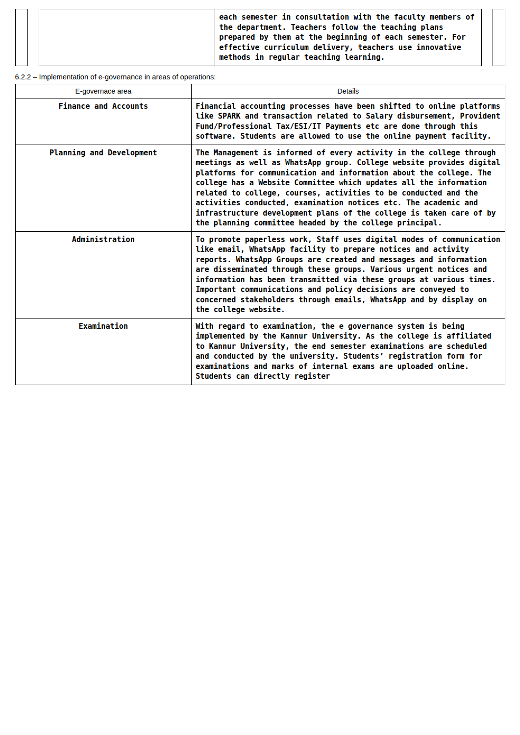| | | | each semester in consultation with the faculty members of the department. Teachers follow the teaching plans prepared by them at the beginning of each semester. For effective curriculum delivery, teachers use innovative methods in regular teaching learning. | | |
6.2.2 – Implementation of e-governance in areas of operations:
| E-governace area | Details |
| Finance and Accounts | Financial accounting processes have been shifted to online platforms like SPARK and transaction related to Salary disbursement, Provident Fund/Professional Tax/ESI/IT Payments etc are done through this software. Students are allowed to use the online payment facility. |
| Planning and Development | The Management is informed of every activity in the college through meetings as well as WhatsApp group. College website provides digital platforms for communication and information about the college. The college has a Website Committee which updates all the information related to college, courses, activities to be conducted and the activities conducted, examination notices etc. The academic and infrastructure development plans of the college is taken care of by the planning committee headed by the college principal. |
| Administration | To promote paperless work, Staff uses digital modes of communication like email, WhatsApp facility to prepare notices and activity reports. WhatsApp Groups are created and messages and information are disseminated through these groups. Various urgent notices and information has been transmitted via these groups at various times. Important communications and policy decisions are conveyed to concerned stakeholders through emails, WhatsApp and by display on the college website. |
| Examination | With regard to examination, the e governance system is being implemented by the Kannur University. As the college is affiliated to Kannur University, the end semester examinations are scheduled and conducted by the university. Students’ registration form for examinations and marks of internal exams are uploaded online. Students can directly register |